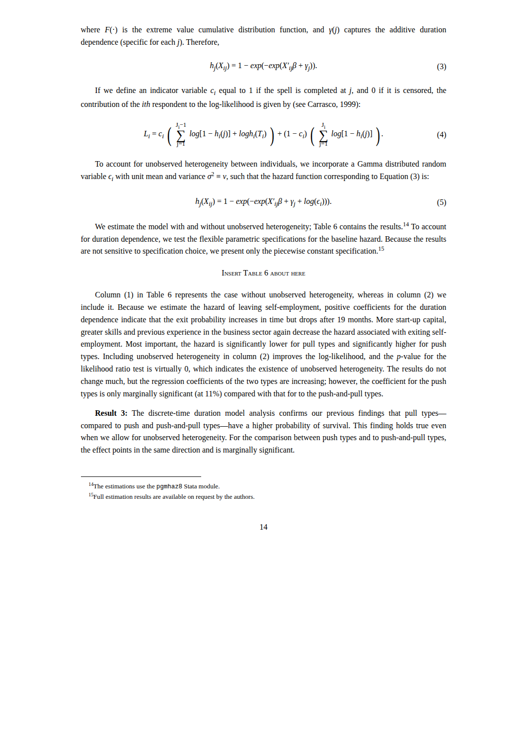where F(·) is the extreme value cumulative distribution function, and γ(j) captures the additive duration dependence (specific for each j). Therefore,
hj(Xij) = 1 − exp(−exp(X′ijβ + γj)). (3)
If we define an indicator variable ci equal to 1 if the spell is completed at j, and 0 if it is censored, the contribution of the ith respondent to the log-likelihood is given by (see Carrasco, 1999):
Li = ci ( Ji−1∑j=1 log[1 − hi(j)] + loghi(Ti) ) + (1 − ci) ( Ji∑j=1 log[1 − hi(j)] ). (4)
To account for unobserved heterogeneity between individuals, we incorporate a Gamma distributed random variable ϵi with unit mean and variance σ2 ≡ ν, such that the hazard function corresponding to Equation (3) is:
hj(Xij) = 1 − exp(−exp(X′ijβ + γj + log(ϵi))). (5)
We estimate the model with and without unobserved heterogeneity; Table 6 contains the results.14 To account for duration dependence, we test the flexible parametric specifications for the baseline hazard. Because the results are not sensitive to specification choice, we present only the piecewise constant specification.15
Insert Table 6 about here
Column (1) in Table 6 represents the case without unobserved heterogeneity, whereas in column (2) we include it. Because we estimate the hazard of leaving self-employment, positive coefficients for the duration dependence indicate that the exit probability increases in time but drops after 19 months. More start-up capital, greater skills and previous experience in the business sector again decrease the hazard associated with exiting self-employment. Most important, the hazard is significantly lower for pull types and significantly higher for push types. Including unobserved heterogeneity in column (2) improves the log-likelihood, and the p-value for the likelihood ratio test is virtually 0, which indicates the existence of unobserved heterogeneity. The results do not change much, but the regression coefficients of the two types are increasing; however, the coefficient for the push types is only marginally significant (at 11%) compared with that for to the push-and-pull types.
Result 3: The discrete-time duration model analysis confirms our previous findings that pull types—compared to push and push-and-pull types—have a higher probability of survival. This finding holds true even when we allow for unobserved heterogeneity. For the comparison between push types and to push-and-pull types, the effect points in the same direction and is marginally significant.
14The estimations use the pgmhaz8 Stata module.
15Full estimation results are available on request by the authors.
14